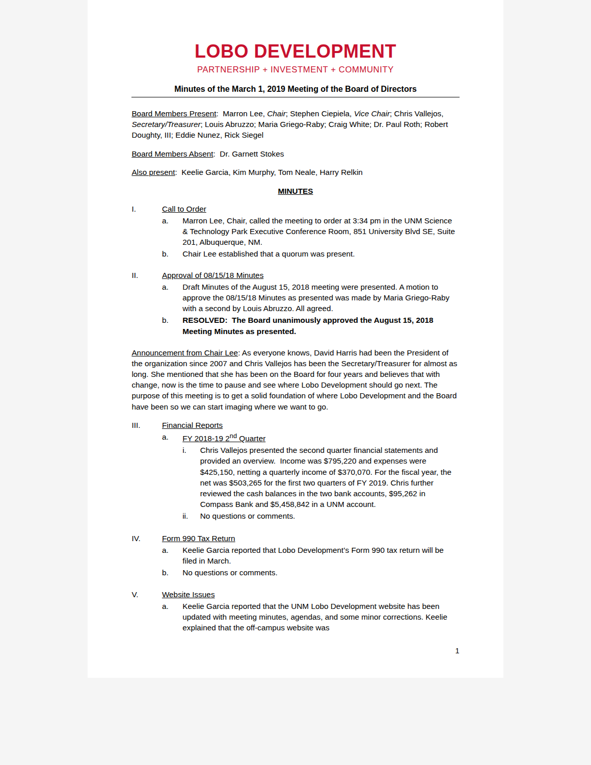LOBO DEVELOPMENT
PARTNERSHIP + INVESTMENT + COMMUNITY
Minutes of the March 1, 2019 Meeting of the Board of Directors
Board Members Present: Marron Lee, Chair; Stephen Ciepiela, Vice Chair; Chris Vallejos, Secretary/Treasurer; Louis Abruzzo; Maria Griego-Raby; Craig White; Dr. Paul Roth; Robert Doughty, III; Eddie Nunez, Rick Siegel
Board Members Absent: Dr. Garnett Stokes
Also present: Keelie Garcia, Kim Murphy, Tom Neale, Harry Relkin
MINUTES
I.
Call to Order
a.
Marron Lee, Chair, called the meeting to order at 3:34 pm in the UNM Science & Technology Park Executive Conference Room, 851 University Blvd SE, Suite 201, Albuquerque, NM.
b.
Chair Lee established that a quorum was present.
II.
Approval of 08/15/18 Minutes
a.
Draft Minutes of the August 15, 2018 meeting were presented. A motion to approve the 08/15/18 Minutes as presented was made by Maria Griego-Raby with a second by Louis Abruzzo. All agreed.
b.
RESOLVED: The Board unanimously approved the August 15, 2018 Meeting Minutes as presented.
Announcement from Chair Lee: As everyone knows, David Harris had been the President of the organization since 2007 and Chris Vallejos has been the Secretary/Treasurer for almost as long. She mentioned that she has been on the Board for four years and believes that with change, now is the time to pause and see where Lobo Development should go next. The purpose of this meeting is to get a solid foundation of where Lobo Development and the Board have been so we can start imaging where we want to go.
III.
Financial Reports
a.
FY 2018-19 2nd Quarter
i.
Chris Vallejos presented the second quarter financial statements and provided an overview. Income was $795,220 and expenses were $425,150, netting a quarterly income of $370,070. For the fiscal year, the net was $503,265 for the first two quarters of FY 2019. Chris further reviewed the cash balances in the two bank accounts, $95,262 in Compass Bank and $5,458,842 in a UNM account.
ii.
No questions or comments.
IV.
Form 990 Tax Return
a.
Keelie Garcia reported that Lobo Development’s Form 990 tax return will be filed in March.
b.
No questions or comments.
V.
Website Issues
a.
Keelie Garcia reported that the UNM Lobo Development website has been updated with meeting minutes, agendas, and some minor corrections. Keelie explained that the off-campus website was
1